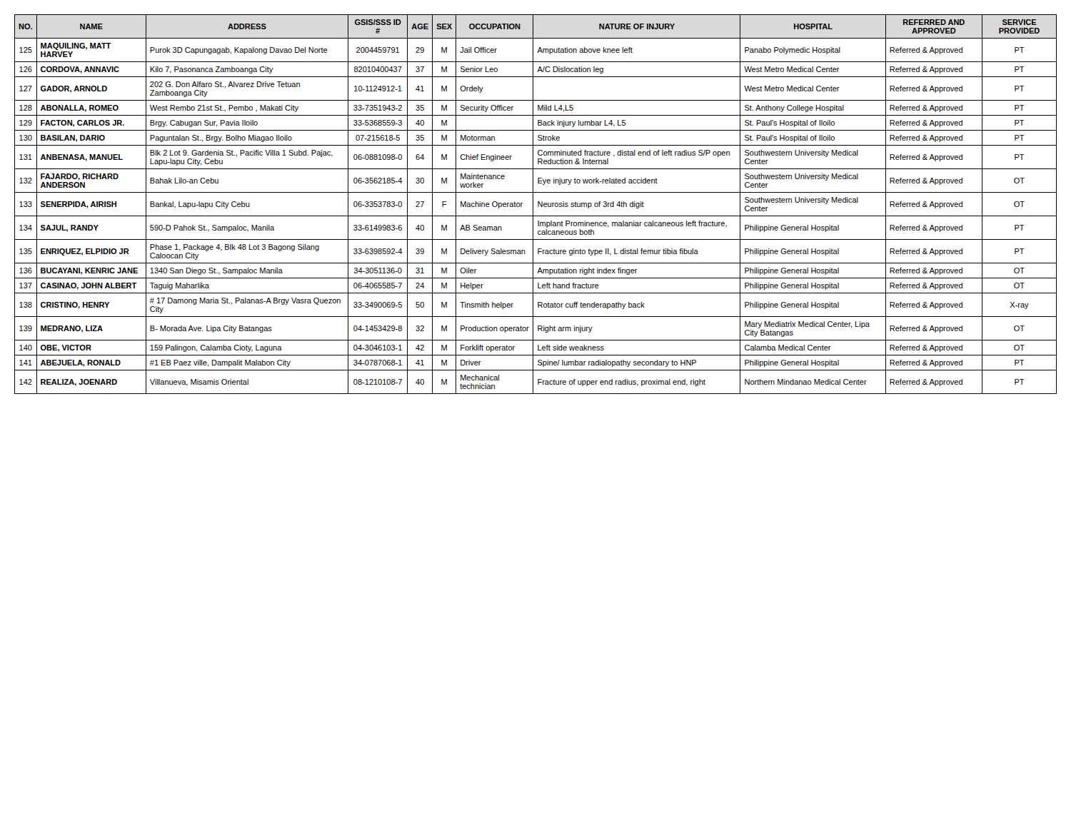| NO. | NAME | ADDRESS | GSIS/SSS ID # | AGE | SEX | OCCUPATION | NATURE OF INJURY | HOSPITAL | REFERRED AND APPROVED | SERVICE PROVIDED |
| --- | --- | --- | --- | --- | --- | --- | --- | --- | --- | --- |
| 125 | MAQUILING, MATT HARVEY | Purok 3D Capungagab, Kapalong Davao Del Norte | 2004459791 | 29 | M | Jail Officer | Amputation above knee left | Panabo Polymedic Hospital | Referred & Approved | PT |
| 126 | CORDOVA, ANNAVIC | Kilo 7, Pasonanca Zamboanga City | 82010400437 | 37 | M | Senior Leo | A/C Dislocation leg | West Metro Medical Center | Referred & Approved | PT |
| 127 | GADOR, ARNOLD | 202 G. Don Alfaro St., Alvarez Drive Tetuan Zamboanga City | 10-1124912-1 | 41 | M | Ordely | | West Metro Medical Center | Referred & Approved | PT |
| 128 | ABONALLA, ROMEO | West Rembo 21st St., Pembo , Makati City | 33-7351943-2 | 35 | M | Security Officer | Mild L4,L5 | St. Anthony College Hospital | Referred & Approved | PT |
| 129 | FACTON, CARLOS JR. | Brgy. Cabugan Sur, Pavia Iloilo | 33-5368559-3 | 40 | M | | Back injury lumbar L4, L5 | St. Paul's Hospital of Iloilo | Referred & Approved | PT |
| 130 | BASILAN, DARIO | Paguntalan St., Brgy. Bolho Miagao Iloilo | 07-215618-5 | 35 | M | Motorman | Stroke | St. Paul's Hospital of Iloilo | Referred & Approved | PT |
| 131 | ANBENASA, MANUEL | Blk 2 Lot 9. Gardenia St., Pacific Villa 1 Subd. Pajac, Lapu-lapu City, Cebu | 06-0881098-0 | 64 | M | Chief Engineer | Comminuted fracture , distal end of left radius S/P open Reduction & Internal | Southwestern University Medical Center | Referred & Approved | PT |
| 132 | FAJARDO, RICHARD ANDERSON | Bahak Lilo-an Cebu | 06-3562185-4 | 30 | M | Maintenance worker | Eye injury to work-related accident | Southwestern University Medical Center | Referred & Approved | OT |
| 133 | SENERPIDA, AIRISH | Bankal, Lapu-lapu City Cebu | 06-3353783-0 | 27 | F | Machine Operator | Neurosis stump of 3rd 4th digit | Southwestern University Medical Center | Referred & Approved | OT |
| 134 | SAJUL, RANDY | 590-D Pahok St., Sampaloc, Manila | 33-6149983-6 | 40 | M | AB Seaman | Implant Prominence, malaniar calcaneous left fracture, calcaneous both | Philippine General Hospital | Referred & Approved | PT |
| 135 | ENRIQUEZ, ELPIDIO JR | Phase 1, Package 4, Blk 48 Lot 3 Bagong Silang Caloocan City | 33-6398592-4 | 39 | M | Delivery Salesman | Fracture ginto type II, L distal femur tibia fibula | Philippine General Hospital | Referred & Approved | PT |
| 136 | BUCAYANI, KENRIC JANE | 1340 San Diego St., Sampaloc Manila | 34-3051136-0 | 31 | M | Oiler | Amputation right index finger | Philippine General Hospital | Referred & Approved | OT |
| 137 | CASINAO, JOHN ALBERT | Taguig Maharlika | 06-4065585-7 | 24 | M | Helper | Left hand fracture | Philippine General Hospital | Referred & Approved | OT |
| 138 | CRISTINO, HENRY | # 17 Damong Maria St., Palanas-A Brgy Vasra Quezon City | 33-3490069-5 | 50 | M | Tinsmith helper | Rotator cuff tenderapathy back | Philippine General Hospital | Referred & Approved | X-ray |
| 139 | MEDRANO, LIZA | B- Morada Ave. Lipa City Batangas | 04-1453429-8 | 32 | M | Production operator | Right arm injury | Mary Mediatrix Medical Center, Lipa City Batangas | Referred & Approved | OT |
| 140 | OBE, VICTOR | 159 Palingon, Calamba Cioty, Laguna | 04-3046103-1 | 42 | M | Forklift operator | Left side weakness | Calamba Medical Center | Referred & Approved | OT |
| 141 | ABEJUELA, RONALD | #1 EB Paez ville, Dampalit Malabon City | 34-0787068-1 | 41 | M | Driver | Spine/ lumbar radialopathy secondary to HNP | Philippine General Hospital | Referred & Approved | PT |
| 142 | REALIZA, JOENARD | Villanueva, Misamis Oriental | 08-1210108-7 | 40 | M | Mechanical technician | Fracture of upper end radius, proximal end, right | Northern Mindanao Medical Center | Referred & Approved | PT |